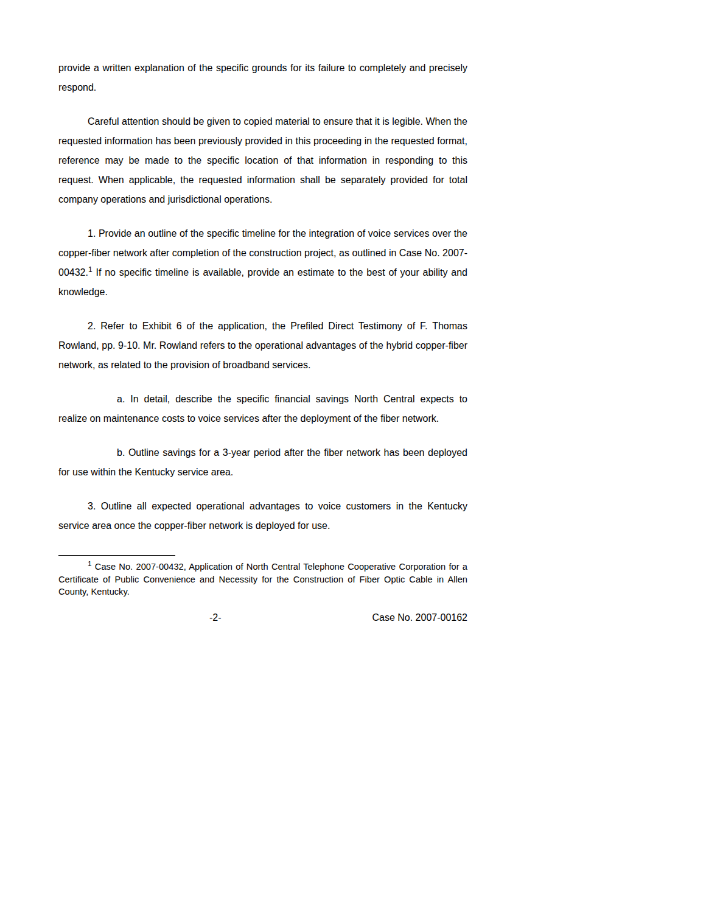provide a written explanation of the specific grounds for its failure to completely and precisely respond.
Careful attention should be given to copied material to ensure that it is legible. When the requested information has been previously provided in this proceeding in the requested format, reference may be made to the specific location of that information in responding to this request. When applicable, the requested information shall be separately provided for total company operations and jurisdictional operations.
1. Provide an outline of the specific timeline for the integration of voice services over the copper-fiber network after completion of the construction project, as outlined in Case No. 2007-00432.1 If no specific timeline is available, provide an estimate to the best of your ability and knowledge.
2. Refer to Exhibit 6 of the application, the Prefiled Direct Testimony of F. Thomas Rowland, pp. 9-10. Mr. Rowland refers to the operational advantages of the hybrid copper-fiber network, as related to the provision of broadband services.
a. In detail, describe the specific financial savings North Central expects to realize on maintenance costs to voice services after the deployment of the fiber network.
b. Outline savings for a 3-year period after the fiber network has been deployed for use within the Kentucky service area.
3. Outline all expected operational advantages to voice customers in the Kentucky service area once the copper-fiber network is deployed for use.
1 Case No. 2007-00432, Application of North Central Telephone Cooperative Corporation for a Certificate of Public Convenience and Necessity for the Construction of Fiber Optic Cable in Allen County, Kentucky.
-2- Case No. 2007-00162